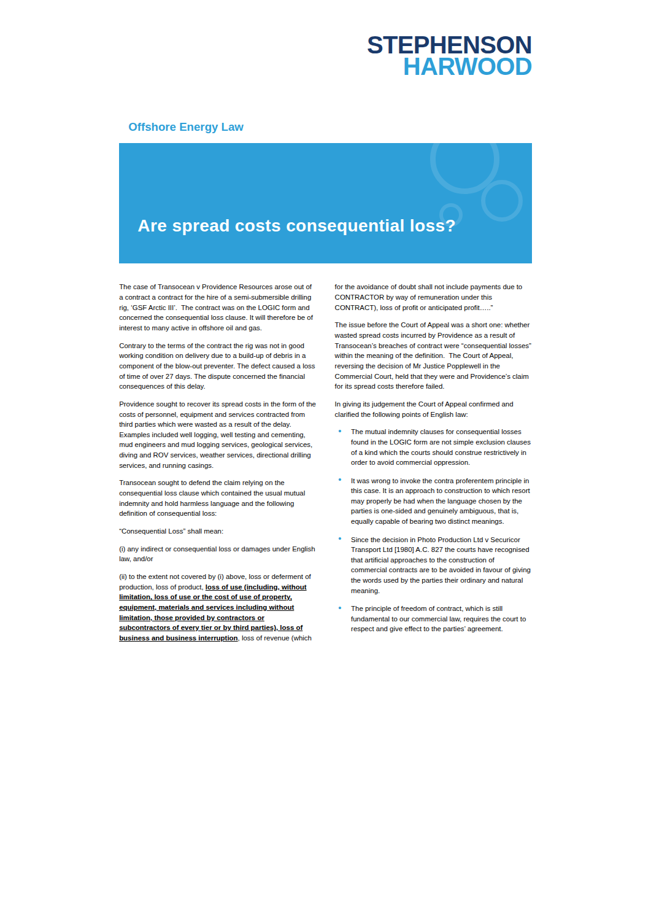STEPHENSON
HARWOOD
Offshore Energy Law
Are spread costs consequential loss?
The case of Transocean v Providence Resources arose out of a contract a contract for the hire of a semi-submersible drilling rig, ‘GSF Arctic III’. The contract was on the LOGIC form and concerned the consequential loss clause. It will therefore be of interest to many active in offshore oil and gas.
Contrary to the terms of the contract the rig was not in good working condition on delivery due to a build-up of debris in a component of the blow-out preventer. The defect caused a loss of time of over 27 days. The dispute concerned the financial consequences of this delay.
Providence sought to recover its spread costs in the form of the costs of personnel, equipment and services contracted from third parties which were wasted as a result of the delay. Examples included well logging, well testing and cementing, mud engineers and mud logging services, geological services, diving and ROV services, weather services, directional drilling services, and running casings.
Transocean sought to defend the claim relying on the consequential loss clause which contained the usual mutual indemnity and hold harmless language and the following definition of consequential loss:
“Consequential Loss” shall mean:
(i) any indirect or consequential loss or damages under English law, and/or
(ii) to the extent not covered by (i) above, loss or deferment of production, loss of product, loss of use (including, without limitation, loss of use or the cost of use of property, equipment, materials and services including without limitation, those provided by contractors or subcontractors of every tier or by third parties), loss of business and business interruption, loss of revenue (which for the avoidance of doubt shall not include payments due to CONTRACTOR by way of remuneration under this CONTRACT), loss of profit or anticipated profit…..”
The issue before the Court of Appeal was a short one: whether wasted spread costs incurred by Providence as a result of Transocean’s breaches of contract were “consequential losses” within the meaning of the definition. The Court of Appeal, reversing the decision of Mr Justice Popplewell in the Commercial Court, held that they were and Providence’s claim for its spread costs therefore failed.
In giving its judgement the Court of Appeal confirmed and clarified the following points of English law:
The mutual indemnity clauses for consequential losses found in the LOGIC form are not simple exclusion clauses of a kind which the courts should construe restrictively in order to avoid commercial oppression.
It was wrong to invoke the contra proferentem principle in this case. It is an approach to construction to which resort may properly be had when the language chosen by the parties is one-sided and genuinely ambiguous, that is, equally capable of bearing two distinct meanings.
Since the decision in Photo Production Ltd v Securicor Transport Ltd [1980] A.C. 827 the courts have recognised that artificial approaches to the construction of commercial contracts are to be avoided in favour of giving the words used by the parties their ordinary and natural meaning.
The principle of freedom of contract, which is still fundamental to our commercial law, requires the court to respect and give effect to the parties’ agreement.